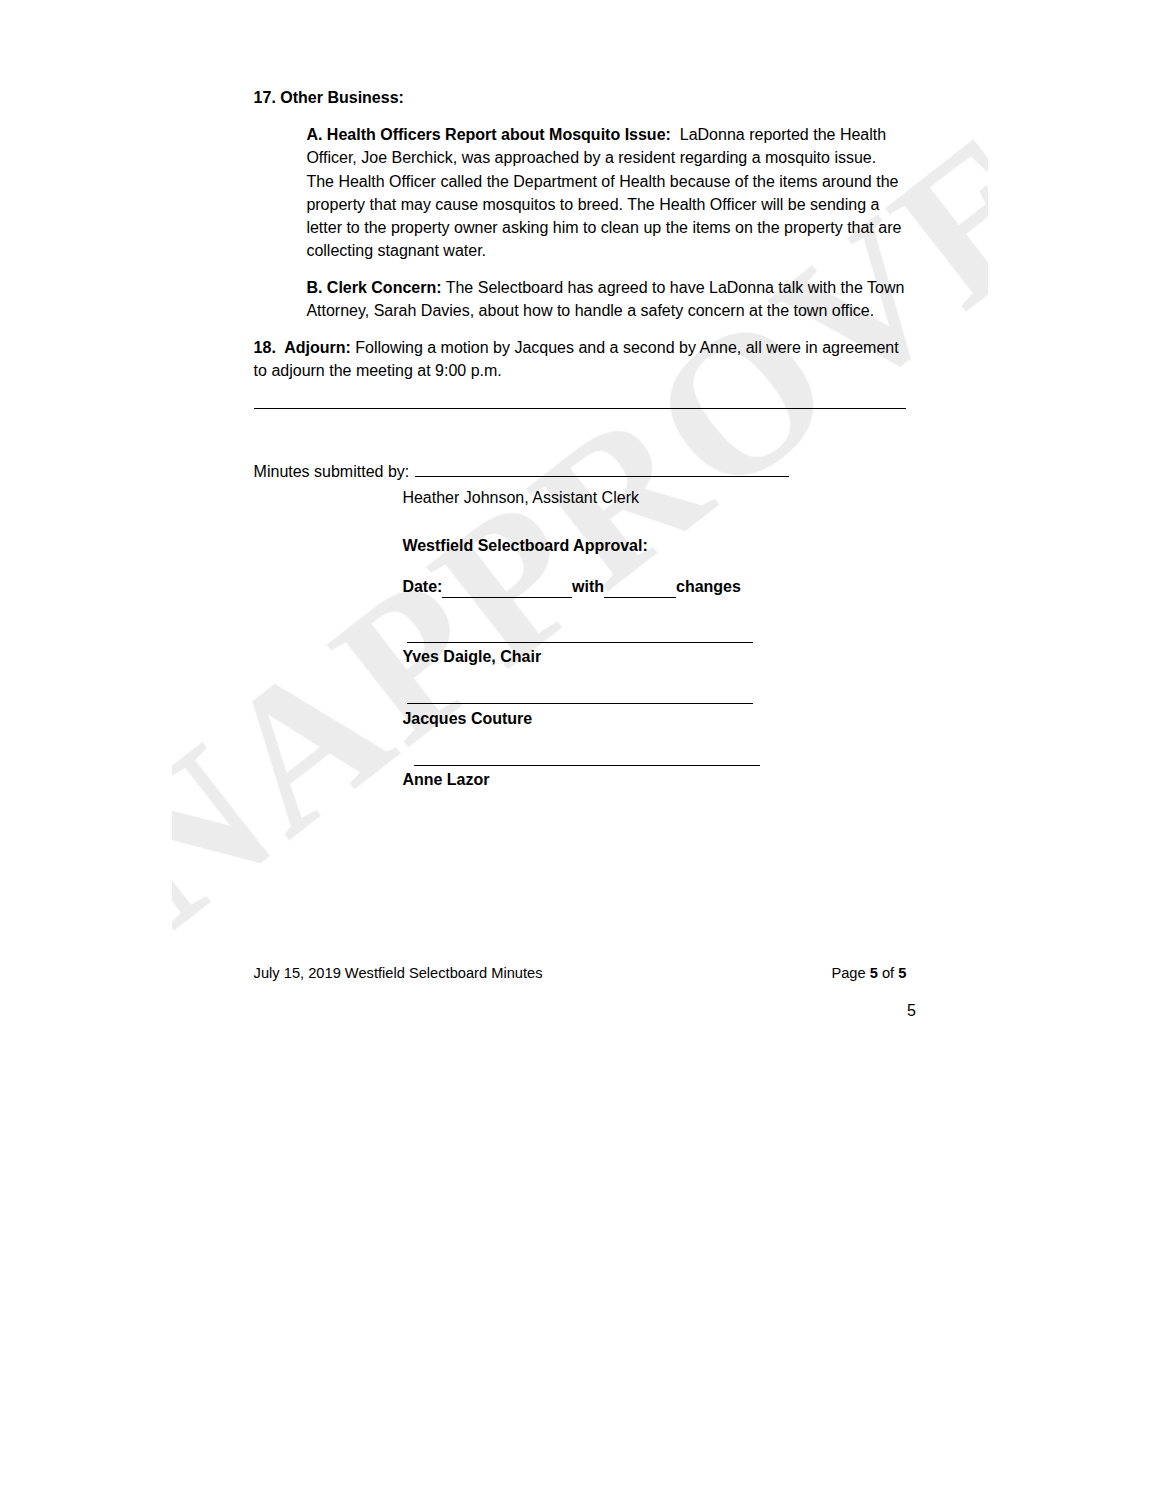UNAPPROVED
17. Other Business:
A. Health Officers Report about Mosquito Issue: LaDonna reported the Health Officer, Joe Berchick, was approached by a resident regarding a mosquito issue. The Health Officer called the Department of Health because of the items around the property that may cause mosquitos to breed. The Health Officer will be sending a letter to the property owner asking him to clean up the items on the property that are collecting stagnant water.
B. Clerk Concern: The Selectboard has agreed to have LaDonna talk with the Town Attorney, Sarah Davies, about how to handle a safety concern at the town office.
18. Adjourn: Following a motion by Jacques and a second by Anne, all were in agreement to adjourn the meeting at 9:00 p.m.
Minutes submitted by:
Heather Johnson, Assistant Clerk
Westfield Selectboard Approval:
Date: with changes
Yves Daigle, Chair
Jacques Couture
Anne Lazor
July 15, 2019 Westfield Selectboard Minutes Page 5 of 5
5